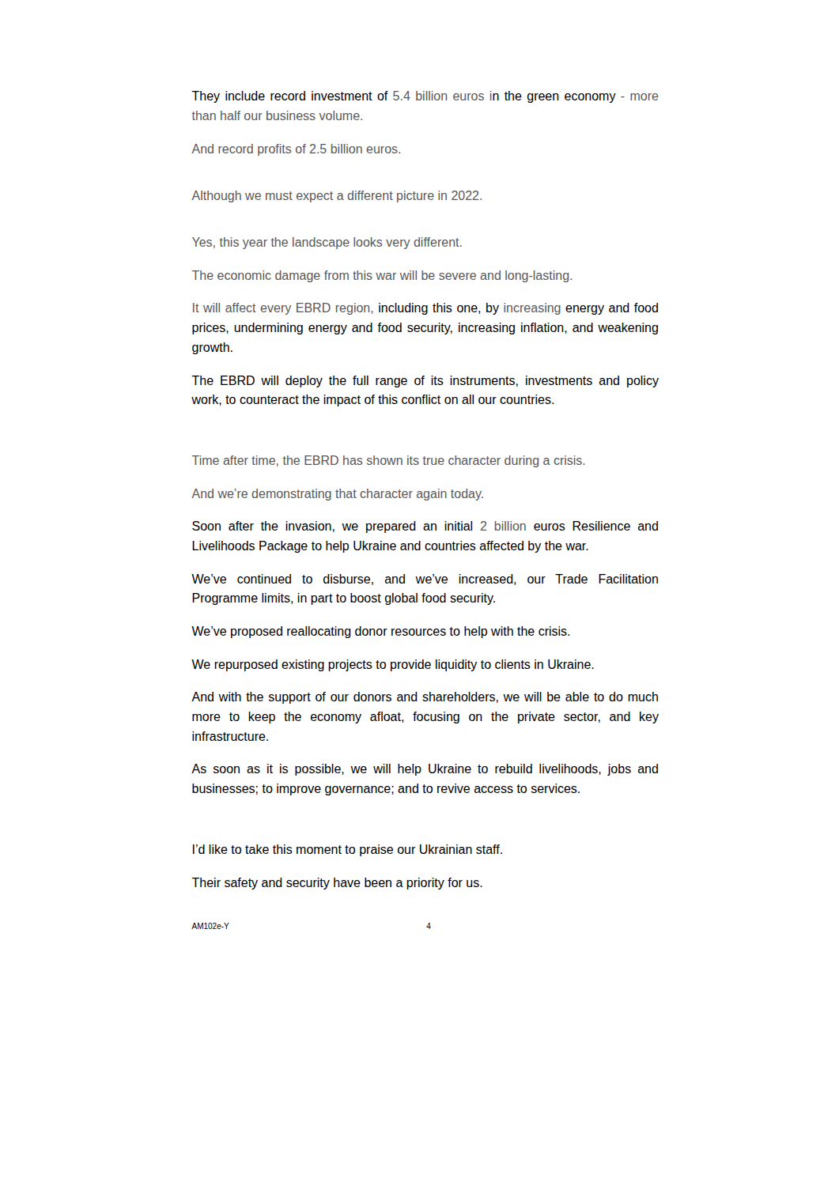They include record investment of 5.4 billion euros in the green economy - more than half our business volume.
And record profits of 2.5 billion euros.
Although we must expect a different picture in 2022.
Yes, this year the landscape looks very different.
The economic damage from this war will be severe and long-lasting.
It will affect every EBRD region, including this one, by increasing energy and food prices, undermining energy and food security, increasing inflation, and weakening growth.
The EBRD will deploy the full range of its instruments, investments and policy work, to counteract the impact of this conflict on all our countries.
Time after time, the EBRD has shown its true character during a crisis.
And we’re demonstrating that character again today.
Soon after the invasion, we prepared an initial 2 billion euros Resilience and Livelihoods Package to help Ukraine and countries affected by the war.
We’ve continued to disburse, and we’ve increased, our Trade Facilitation Programme limits, in part to boost global food security.
We’ve proposed reallocating donor resources to help with the crisis.
We repurposed existing projects to provide liquidity to clients in Ukraine.
And with the support of our donors and shareholders, we will be able to do much more to keep the economy afloat, focusing on the private sector, and key infrastructure.
As soon as it is possible, we will help Ukraine to rebuild livelihoods, jobs and businesses; to improve governance; and to revive access to services.
I’d like to take this moment to praise our Ukrainian staff.
Their safety and security have been a priority for us.
AM102e-Y 4